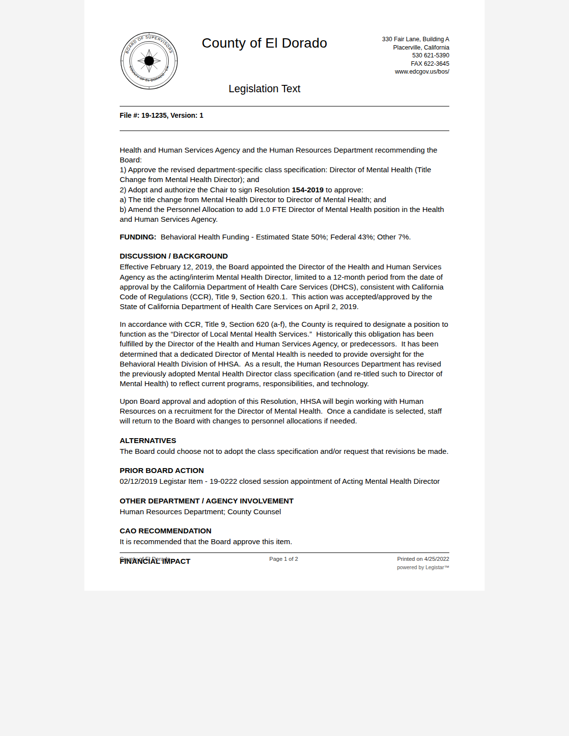BOARD OF SUPERVISORS COUNTY OF EL DORADO · CA
County of El Dorado
Legislation Text
330 Fair Lane, Building A
Placerville, California
530 621-5390
FAX 622-3645
www.edcgov.us/bos/
File #: 19-1235, Version: 1
Health and Human Services Agency and the Human Resources Department recommending the Board:
1) Approve the revised department-specific class specification: Director of Mental Health (Title Change from Mental Health Director); and
2) Adopt and authorize the Chair to sign Resolution 154-2019 to approve:
a) The title change from Mental Health Director to Director of Mental Health; and
b) Amend the Personnel Allocation to add 1.0 FTE Director of Mental Health position in the Health and Human Services Agency.
FUNDING: Behavioral Health Funding - Estimated State 50%; Federal 43%; Other 7%.
Discussion / Background
Effective February 12, 2019, the Board appointed the Director of the Health and Human Services Agency as the acting/interim Mental Health Director, limited to a 12-month period from the date of approval by the California Department of Health Care Services (DHCS), consistent with California Code of Regulations (CCR), Title 9, Section 620.1. This action was accepted/approved by the State of California Department of Health Care Services on April 2, 2019.
In accordance with CCR, Title 9, Section 620 (a-f), the County is required to designate a position to function as the “Director of Local Mental Health Services.” Historically this obligation has been fulfilled by the Director of the Health and Human Services Agency, or predecessors. It has been determined that a dedicated Director of Mental Health is needed to provide oversight for the Behavioral Health Division of HHSA. As a result, the Human Resources Department has revised the previously adopted Mental Health Director class specification (and re-titled such to Director of Mental Health) to reflect current programs, responsibilities, and technology.
Upon Board approval and adoption of this Resolution, HHSA will begin working with Human Resources on a recruitment for the Director of Mental Health. Once a candidate is selected, staff will return to the Board with changes to personnel allocations if needed.
Alternatives
The Board could choose not to adopt the class specification and/or request that revisions be made.
Prior Board Action
02/12/2019 Legistar Item - 19-0222 closed session appointment of Acting Mental Health Director
Other Department / Agency Involvement
Human Resources Department; County Counsel
CAO Recommendation
It is recommended that the Board approve this item.
Financial Impact
County of El Dorado
Page 1 of 2
Printed on 4/25/2022
powered by Legistar™